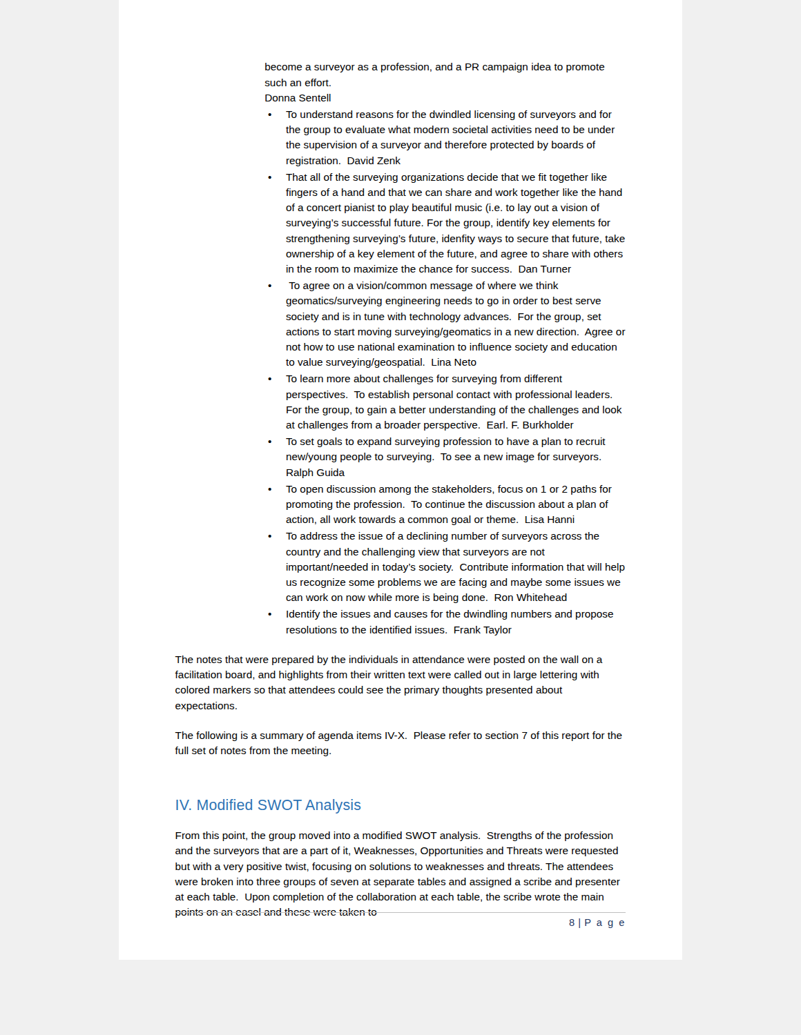become a surveyor as a profession, and a PR campaign idea to promote such an effort.
Donna Sentell
To understand reasons for the dwindled licensing of surveyors and for the group to evaluate what modern societal activities need to be under the supervision of a surveyor and therefore protected by boards of registration. David Zenk
That all of the surveying organizations decide that we fit together like fingers of a hand and that we can share and work together like the hand of a concert pianist to play beautiful music (i.e. to lay out a vision of surveying’s successful future. For the group, identify key elements for strengthening surveying’s future, idenfity ways to secure that future, take ownership of a key element of the future, and agree to share with others in the room to maximize the chance for success. Dan Turner
To agree on a vision/common message of where we think geomatics/surveying engineering needs to go in order to best serve society and is in tune with technology advances. For the group, set actions to start moving surveying/geomatics in a new direction. Agree or not how to use national examination to influence society and education to value surveying/geospatial. Lina Neto
To learn more about challenges for surveying from different perspectives. To establish personal contact with professional leaders. For the group, to gain a better understanding of the challenges and look at challenges from a broader perspective. Earl. F. Burkholder
To set goals to expand surveying profession to have a plan to recruit new/young people to surveying. To see a new image for surveyors. Ralph Guida
To open discussion among the stakeholders, focus on 1 or 2 paths for promoting the profession. To continue the discussion about a plan of action, all work towards a common goal or theme. Lisa Hanni
To address the issue of a declining number of surveyors across the country and the challenging view that surveyors are not important/needed in today’s society. Contribute information that will help us recognize some problems we are facing and maybe some issues we can work on now while more is being done. Ron Whitehead
Identify the issues and causes for the dwindling numbers and propose resolutions to the identified issues. Frank Taylor
The notes that were prepared by the individuals in attendance were posted on the wall on a facilitation board, and highlights from their written text were called out in large lettering with colored markers so that attendees could see the primary thoughts presented about expectations.
The following is a summary of agenda items IV-X. Please refer to section 7 of this report for the full set of notes from the meeting.
IV. Modified SWOT Analysis
From this point, the group moved into a modified SWOT analysis. Strengths of the profession and the surveyors that are a part of it, Weaknesses, Opportunities and Threats were requested but with a very positive twist, focusing on solutions to weaknesses and threats. The attendees were broken into three groups of seven at separate tables and assigned a scribe and presenter at each table. Upon completion of the collaboration at each table, the scribe wrote the main points on an easel and these were taken to
8 | P a g e